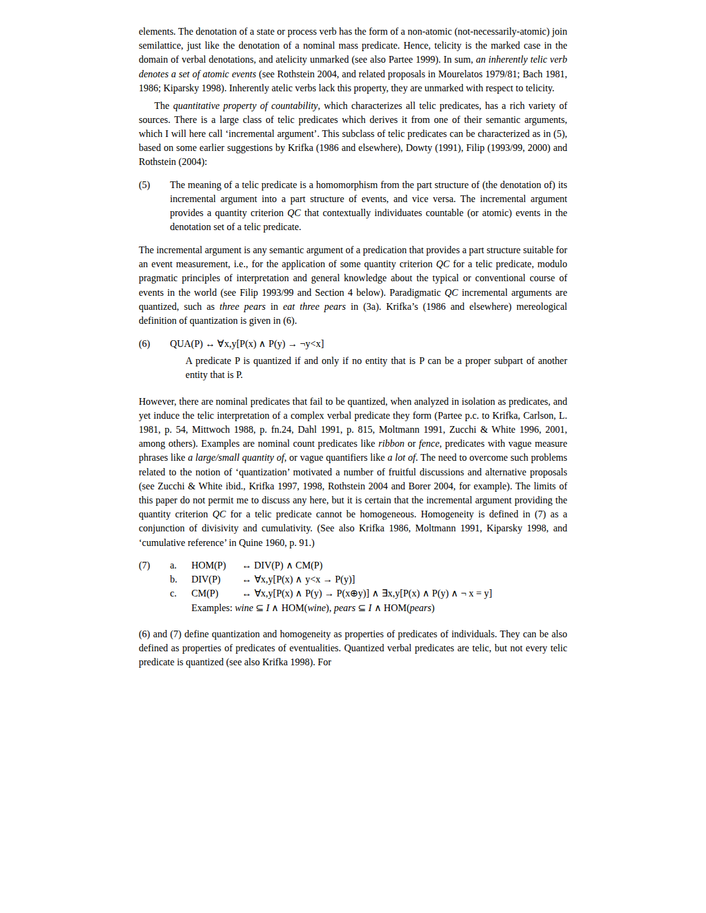elements. The denotation of a state or process verb has the form of a non-atomic (not-necessarily-atomic) join semilattice, just like the denotation of a nominal mass predicate. Hence, telicity is the marked case in the domain of verbal denotations, and atelicity unmarked (see also Partee 1999). In sum, an inherently telic verb denotes a set of atomic events (see Rothstein 2004, and related proposals in Mourelatos 1979/81; Bach 1981, 1986; Kiparsky 1998). Inherently atelic verbs lack this property, they are unmarked with respect to telicity.
The quantitative property of countability, which characterizes all telic predicates, has a rich variety of sources. There is a large class of telic predicates which derives it from one of their semantic arguments, which I will here call ‘incremental argument’. This subclass of telic predicates can be characterized as in (5), based on some earlier suggestions by Krifka (1986 and elsewhere), Dowty (1991), Filip (1993/99, 2000) and Rothstein (2004):
(5)
The meaning of a telic predicate is a homomorphism from the part structure of (the denotation of) its incremental argument into a part structure of events, and vice versa. The incremental argument provides a quantity criterion QC that contextually individuates countable (or atomic) events in the denotation set of a telic predicate.
The incremental argument is any semantic argument of a predication that provides a part structure suitable for an event measurement, i.e., for the application of some quantity criterion QC for a telic predicate, modulo pragmatic principles of interpretation and general knowledge about the typical or conventional course of events in the world (see Filip 1993/99 and Section 4 below). Paradigmatic QC incremental arguments are quantized, such as three pears in eat three pears in (3a). Krifka’s (1986 and elsewhere) mereological definition of quantization is given in (6).
(6)
QUA(P) ↔ ∀x,y[P(x) ∧ P(y) → ¬y<x]
A predicate P is quantized if and only if no entity that is P can be a proper subpart of another entity that is P.
However, there are nominal predicates that fail to be quantized, when analyzed in isolation as predicates, and yet induce the telic interpretation of a complex verbal predicate they form (Partee p.c. to Krifka, Carlson, L. 1981, p. 54, Mittwoch 1988, p. fn.24, Dahl 1991, p. 815, Moltmann 1991, Zucchi & White 1996, 2001, among others). Examples are nominal count predicates like ribbon or fence, predicates with vague measure phrases like a large/small quantity of, or vague quantifiers like a lot of. The need to overcome such problems related to the notion of ‘quantization’ motivated a number of fruitful discussions and alternative proposals (see Zucchi & White ibid., Krifka 1997, 1998, Rothstein 2004 and Borer 2004, for example). The limits of this paper do not permit me to discuss any here, but it is certain that the incremental argument providing the quantity criterion QC for a telic predicate cannot be homogeneous. Homogeneity is defined in (7) as a conjunction of divisivity and cumulativity. (See also Krifka 1986, Moltmann 1991, Kiparsky 1998, and ‘cumulative reference’ in Quine 1960, p. 91.)
(7)
a.
HOM(P)
↔ DIV(P) ∧ CM(P)
b.
DIV(P)
↔ ∀x,y[P(x) ∧ y<x → P(y)]
c.
CM(P)
↔ ∀x,y[P(x) ∧ P(y) → P(x⊕y)] ∧ ∃x,y[P(x) ∧ P(y) ∧ ¬ x = y]
Examples: wine ⊆ I ∧ HOM(wine), pears ⊆ I ∧ HOM(pears)
(6) and (7) define quantization and homogeneity as properties of predicates of individuals. They can be also defined as properties of predicates of eventualities. Quantized verbal predicates are telic, but not every telic predicate is quantized (see also Krifka 1998). For